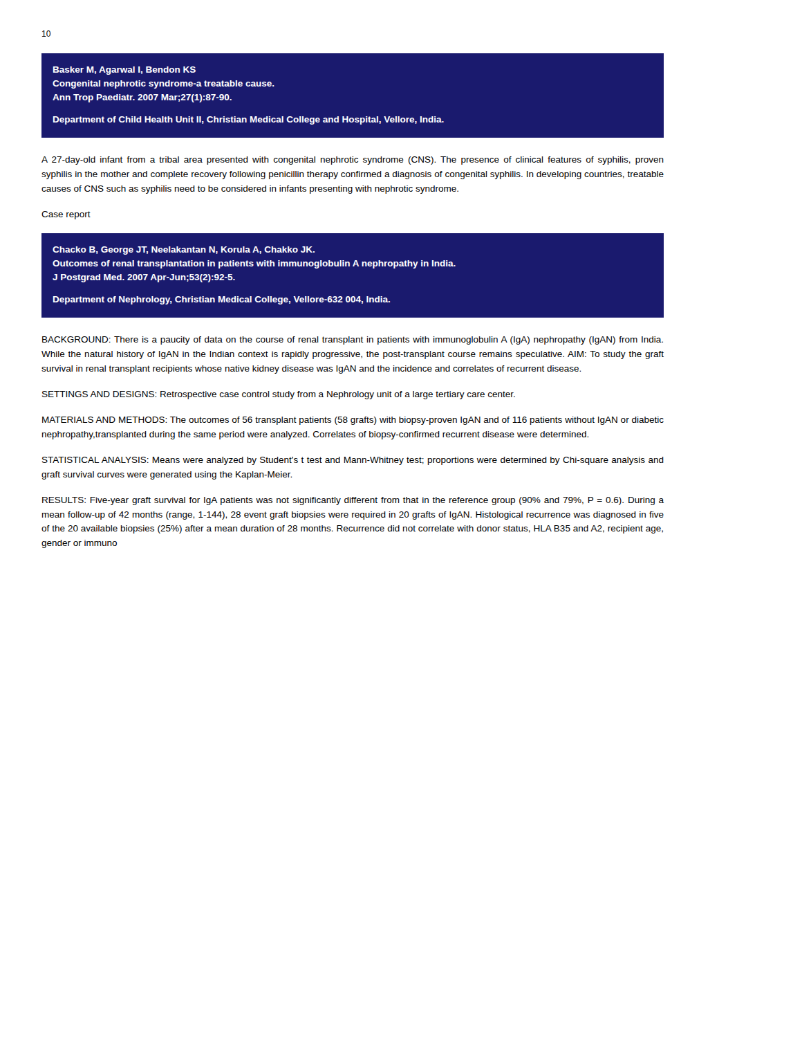10
Basker M, Agarwal I, Bendon KS
Congenital nephrotic syndrome-a treatable cause.
Ann Trop Paediatr. 2007 Mar;27(1):87-90.
Department of Child Health Unit II, Christian Medical College and Hospital, Vellore, India.
A 27-day-old infant from a tribal area presented with congenital nephrotic syndrome (CNS). The presence of clinical features of syphilis, proven syphilis in the mother and complete recovery following penicillin therapy confirmed a diagnosis of congenital syphilis. In developing countries, treatable causes of CNS such as syphilis need to be considered in infants presenting with nephrotic syndrome.
Case report
Chacko B, George JT, Neelakantan N, Korula A, Chakko JK.
Outcomes of renal transplantation in patients with immunoglobulin A nephropathy in India.
J Postgrad Med. 2007 Apr-Jun;53(2):92-5.
Department of Nephrology, Christian Medical College, Vellore-632 004, India.
BACKGROUND: There is a paucity of data on the course of renal transplant in patients with immunoglobulin A (IgA) nephropathy (IgAN) from India. While the natural history of IgAN in the Indian context is rapidly progressive, the post-transplant course remains speculative. AIM: To study the graft survival in renal transplant recipients whose native kidney disease was IgAN and the incidence and correlates of recurrent disease.
SETTINGS AND DESIGNS: Retrospective case control study from a Nephrology unit of a large tertiary care center.
MATERIALS AND METHODS: The outcomes of 56 transplant patients (58 grafts) with biopsy-proven IgAN and of 116 patients without IgAN or diabetic nephropathy,transplanted during the same period were analyzed. Correlates of biopsy-confirmed recurrent disease were determined.
STATISTICAL ANALYSIS: Means were analyzed by Student's t test and Mann-Whitney test; proportions were determined by Chi-square analysis and graft survival curves were generated using the Kaplan-Meier.
RESULTS: Five-year graft survival for IgA patients was not significantly different from that in the reference group (90% and 79%, P = 0.6). During a mean follow-up of 42 months (range, 1-144), 28 event graft biopsies were required in 20 grafts of IgAN. Histological recurrence was diagnosed in five of the 20 available biopsies (25%) after a mean duration of 28 months. Recurrence did not correlate with donor status, HLA B35 and A2, recipient age, gender or immuno